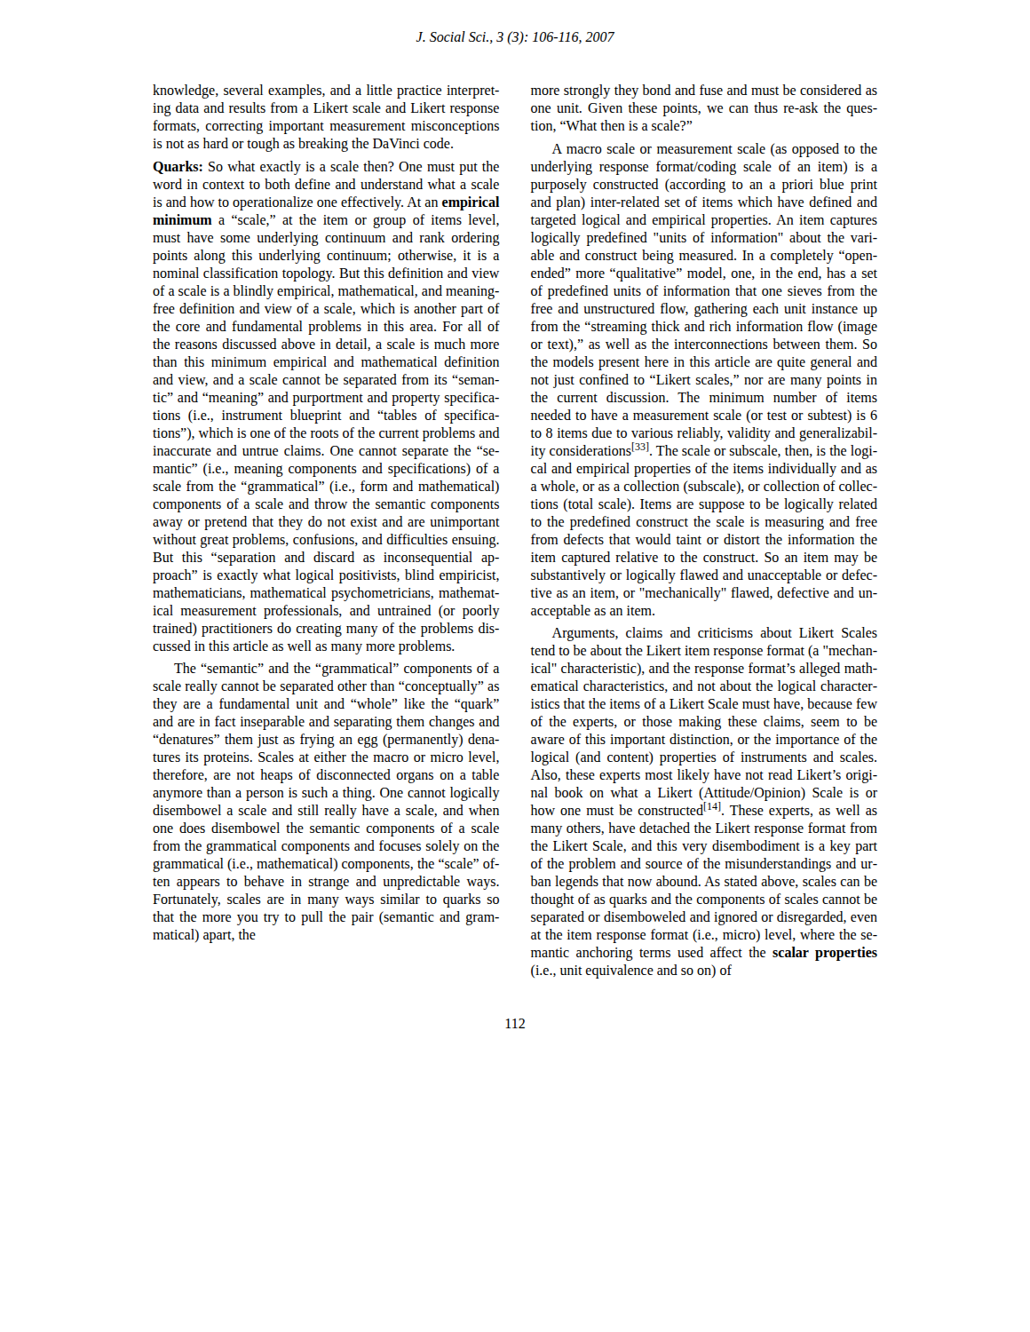J. Social Sci., 3 (3): 106-116, 2007
knowledge, several examples, and a little practice interpreting data and results from a Likert scale and Likert response formats, correcting important measurement misconceptions is not as hard or tough as breaking the DaVinci code.
Quarks: So what exactly is a scale then? One must put the word in context to both define and understand what a scale is and how to operationalize one effectively. At an empirical minimum a “scale,” at the item or group of items level, must have some underlying continuum and rank ordering points along this underlying continuum; otherwise, it is a nominal classification topology. But this definition and view of a scale is a blindly empirical, mathematical, and meaning-free definition and view of a scale, which is another part of the core and fundamental problems in this area. For all of the reasons discussed above in detail, a scale is much more than this minimum empirical and mathematical definition and view, and a scale cannot be separated from its “semantic” and “meaning” and purportment and property specifications (i.e., instrument blueprint and “tables of specifications”), which is one of the roots of the current problems and inaccurate and untrue claims. One cannot separate the “semantic” (i.e., meaning components and specifications) of a scale from the “grammatical” (i.e., form and mathematical) components of a scale and throw the semantic components away or pretend that they do not exist and are unimportant without great problems, confusions, and difficulties ensuing. But this “separation and discard as inconsequential approach” is exactly what logical positivists, blind empiricist, mathematicians, mathematical psychometricians, mathematical measurement professionals, and untrained (or poorly trained) practitioners do creating many of the problems discussed in this article as well as many more problems.
The “semantic” and the “grammatical” components of a scale really cannot be separated other than “conceptually” as they are a fundamental unit and “whole” like the “quark” and are in fact inseparable and separating them changes and “denatures” them just as frying an egg (permanently) denatures its proteins. Scales at either the macro or micro level, therefore, are not heaps of disconnected organs on a table anymore than a person is such a thing. One cannot logically disembowel a scale and still really have a scale, and when one does disembowel the semantic components of a scale from the grammatical components and focuses solely on the grammatical (i.e., mathematical) components, the “scale” often appears to behave in strange and unpredictable ways. Fortunately, scales are in many ways similar to quarks so that the more you try to pull the pair (semantic and grammatical) apart, the
more strongly they bond and fuse and must be considered as one unit. Given these points, we can thus re-ask the question, “What then is a scale?”
A macro scale or measurement scale (as opposed to the underlying response format/coding scale of an item) is a purposely constructed (according to an a priori blue print and plan) inter-related set of items which have defined and targeted logical and empirical properties. An item captures logically predefined "units of information" about the variable and construct being measured. In a completely “open-ended” more “qualitative” model, one, in the end, has a set of predefined units of information that one sieves from the free and unstructured flow, gathering each unit instance up from the “streaming thick and rich information flow (image or text),” as well as the interconnections between them. So the models present here in this article are quite general and not just confined to “Likert scales,” nor are many points in the current discussion. The minimum number of items needed to have a measurement scale (or test or subtest) is 6 to 8 items due to various reliably, validity and generalizability considerations[33]. The scale or subscale, then, is the logical and empirical properties of the items individually and as a whole, or as a collection (subscale), or collection of collections (total scale). Items are suppose to be logically related to the predefined construct the scale is measuring and free from defects that would taint or distort the information the item captured relative to the construct. So an item may be substantively or logically flawed and unacceptable or defective as an item, or "mechanically" flawed, defective and unacceptable as an item.
Arguments, claims and criticisms about Likert Scales tend to be about the Likert item response format (a "mechanical" characteristic), and the response format’s alleged mathematical characteristics, and not about the logical characteristics that the items of a Likert Scale must have, because few of the experts, or those making these claims, seem to be aware of this important distinction, or the importance of the logical (and content) properties of instruments and scales. Also, these experts most likely have not read Likert’s original book on what a Likert (Attitude/Opinion) Scale is or how one must be constructed[14]. These experts, as well as many others, have detached the Likert response format from the Likert Scale, and this very disembodiment is a key part of the problem and source of the misunderstandings and urban legends that now abound. As stated above, scales can be thought of as quarks and the components of scales cannot be separated or disemboweled and ignored or disregarded, even at the item response format (i.e., micro) level, where the semantic anchoring terms used affect the scalar properties (i.e., unit equivalence and so on) of
112